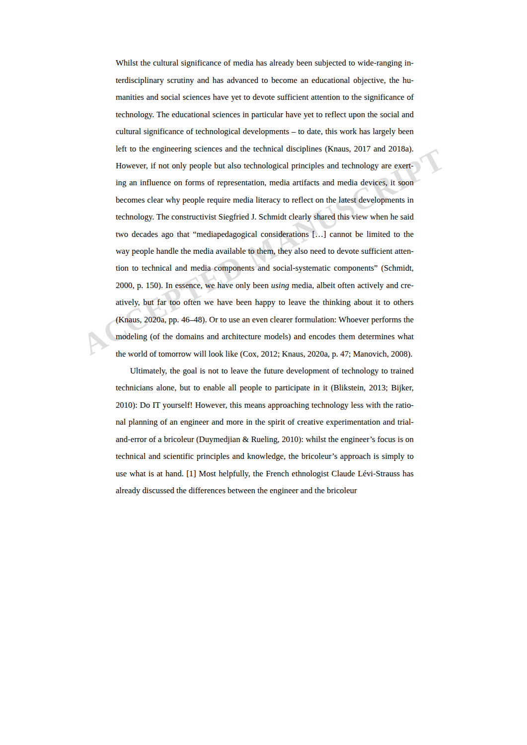ACCEPTED MANUSCRIPT
Whilst the cultural significance of media has already been subjected to wide-ranging interdisciplinary scrutiny and has advanced to become an educational objective, the humanities and social sciences have yet to devote sufficient attention to the significance of technology. The educational sciences in particular have yet to reflect upon the social and cultural significance of technological developments – to date, this work has largely been left to the engineering sciences and the technical disciplines (Knaus, 2017 and 2018a). However, if not only people but also technological principles and technology are exerting an influence on forms of representation, media artifacts and media devices, it soon becomes clear why people require media literacy to reflect on the latest developments in technology. The constructivist Siegfried J. Schmidt clearly shared this view when he said two decades ago that “mediapedagogical considerations […] cannot be limited to the way people handle the media available to them, they also need to devote sufficient attention to technical and media components and social-systematic components” (Schmidt, 2000, p. 150). In essence, we have only been using media, albeit often actively and creatively, but far too often we have been happy to leave the thinking about it to others (Knaus, 2020a, pp. 46–48). Or to use an even clearer formulation: Whoever performs the modeling (of the domains and architecture models) and encodes them determines what the world of tomorrow will look like (Cox, 2012; Knaus, 2020a, p. 47; Manovich, 2008).
Ultimately, the goal is not to leave the future development of technology to trained technicians alone, but to enable all people to participate in it (Blikstein, 2013; Bijker, 2010): Do IT yourself! However, this means approaching technology less with the rational planning of an engineer and more in the spirit of creative experimentation and trial-and-error of a bricoleur (Duymedjian & Rueling, 2010): whilst the engineer’s focus is on technical and scientific principles and knowledge, the bricoleur’s approach is simply to use what is at hand. [1] Most helpfully, the French ethnologist Claude Lévi-Strauss has already discussed the differences between the engineer and the bricoleur